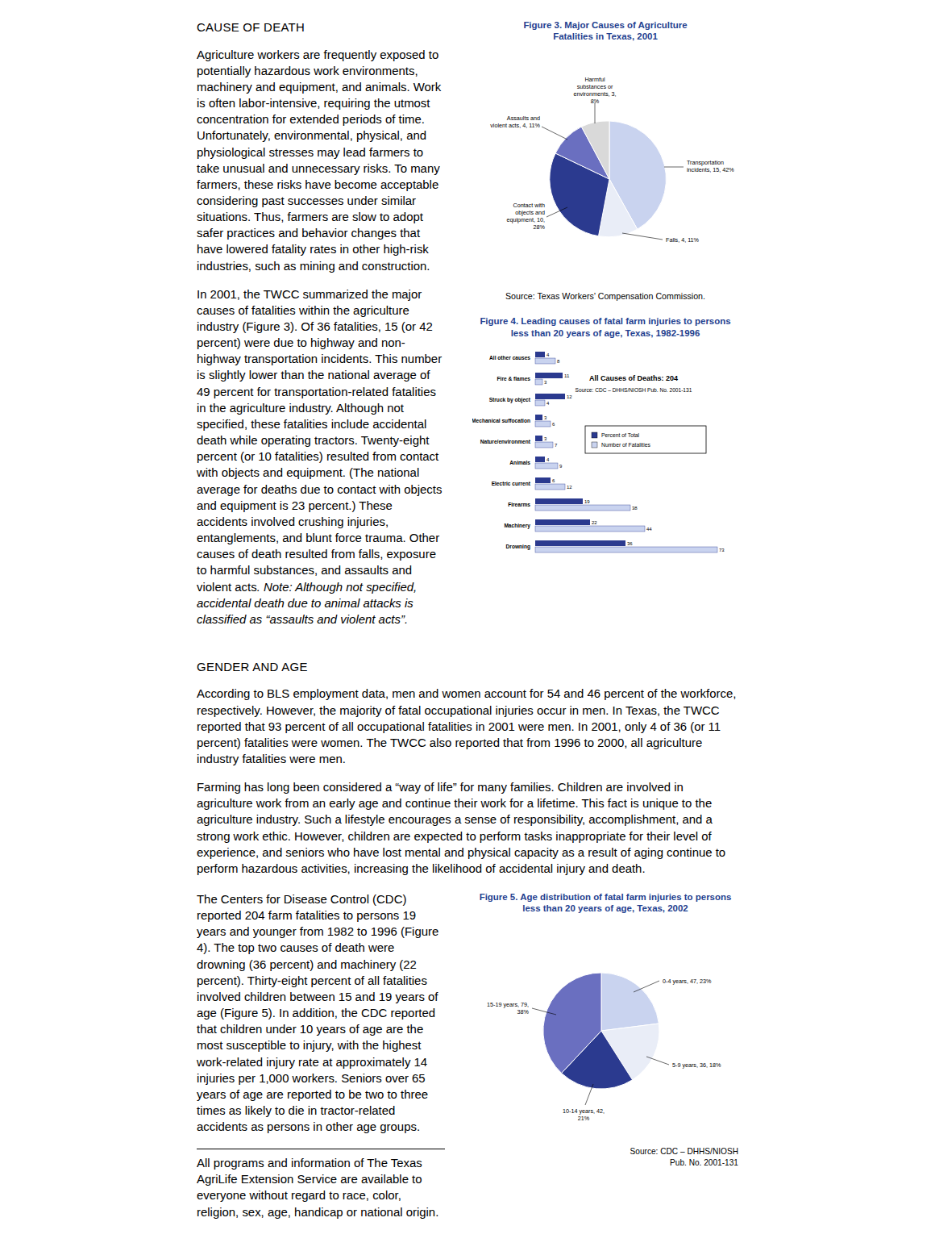Cause of Death
Agriculture workers are frequently exposed to potentially hazardous work environments, machinery and equipment, and animals. Work is often labor-intensive, requiring the utmost concentration for extended periods of time. Unfortunately, environmental, physical, and physiological stresses may lead farmers to take unusual and unnecessary risks. To many farmers, these risks have become acceptable considering past successes under similar situations. Thus, farmers are slow to adopt safer practices and behavior changes that have lowered fatality rates in other high-risk industries, such as mining and construction.
In 2001, the TWCC summarized the major causes of fatalities within the agriculture industry (Figure 3). Of 36 fatalities, 15 (or 42 percent) were due to highway and non-highway transportation incidents. This number is slightly lower than the national average of 49 percent for transportation-related fatalities in the agriculture industry. Although not specified, these fatalities include accidental death while operating tractors. Twenty-eight percent (or 10 fatalities) resulted from contact with objects and equipment. (The national average for deaths due to contact with objects and equipment is 23 percent.) These accidents involved crushing injuries, entanglements, and blunt force trauma. Other causes of death resulted from falls, exposure to harmful substances, and assaults and violent acts. Note: Although not specified, accidental death due to animal attacks is classified as “assaults and violent acts”.
Figure 3. Major Causes of Agriculture
Fatalities in Texas, 2001
Harmful substances or environments, 3, 8% Assaults and violent acts, 4, 11% Contact with objects and equipment, 10, 28% Falls, 4, 11% Transportation incidents, 15, 42%
Source: Texas Workers’ Compensation Commission.
Figure 4. Leading causes of fatal farm injuries to persons
less than 20 years of age, Texas, 1982-1996
All other causes Fire & flames Struck by object Mechanical suffocation Nature/environment Animals Electric current Firearms Machinery Drowning 4 8 11 3 12 4 3 6 3 7 4 9 6 12 19 38 22 44 36 73 All Causes of Deaths: 204 Source: CDC – DHHS/NIOSH Pub. No. 2001-131 Percent of Total Number of Fatalities
Gender and Age
According to BLS employment data, men and women account for 54 and 46 percent of the workforce, respectively. However, the majority of fatal occupational injuries occur in men. In Texas, the TWCC reported that 93 percent of all occupational fatalities in 2001 were men. In 2001, only 4 of 36 (or 11 percent) fatalities were women. The TWCC also reported that from 1996 to 2000, all agriculture industry fatalities were men.
Farming has long been considered a “way of life” for many families. Children are involved in agriculture work from an early age and continue their work for a lifetime. This fact is unique to the agriculture industry. Such a lifestyle encourages a sense of responsibility, accomplishment, and a strong work ethic. However, children are expected to perform tasks inappropriate for their level of experience, and seniors who have lost mental and physical capacity as a result of aging continue to perform hazardous activities, increasing the likelihood of accidental injury and death.
The Centers for Disease Control (CDC) reported 204 farm fatalities to persons 19 years and younger from 1982 to 1996 (Figure 4). The top two causes of death were drowning (36 percent) and machinery (22 percent). Thirty-eight percent of all fatalities involved children between 15 and 19 years of age (Figure 5). In addition, the CDC reported that children under 10 years of age are the most susceptible to injury, with the highest work-related injury rate at approximately 14 injuries per 1,000 workers. Seniors over 65 years of age are reported to be two to three times as likely to die in tractor-related accidents as persons in other age groups.
All programs and information of The Texas AgriLife Extension Service are available to everyone without regard to race, color, religion, sex, age, handicap or national origin.
Figure 5. Age distribution of fatal farm injuries to persons
less than 20 years of age, Texas, 2002
0-4 years, 47, 23% 5-9 years, 36, 18% 10-14 years, 42, 21% 15-19 years, 79, 38%
Source: CDC – DHHS/NIOSH
Pub. No. 2001-131